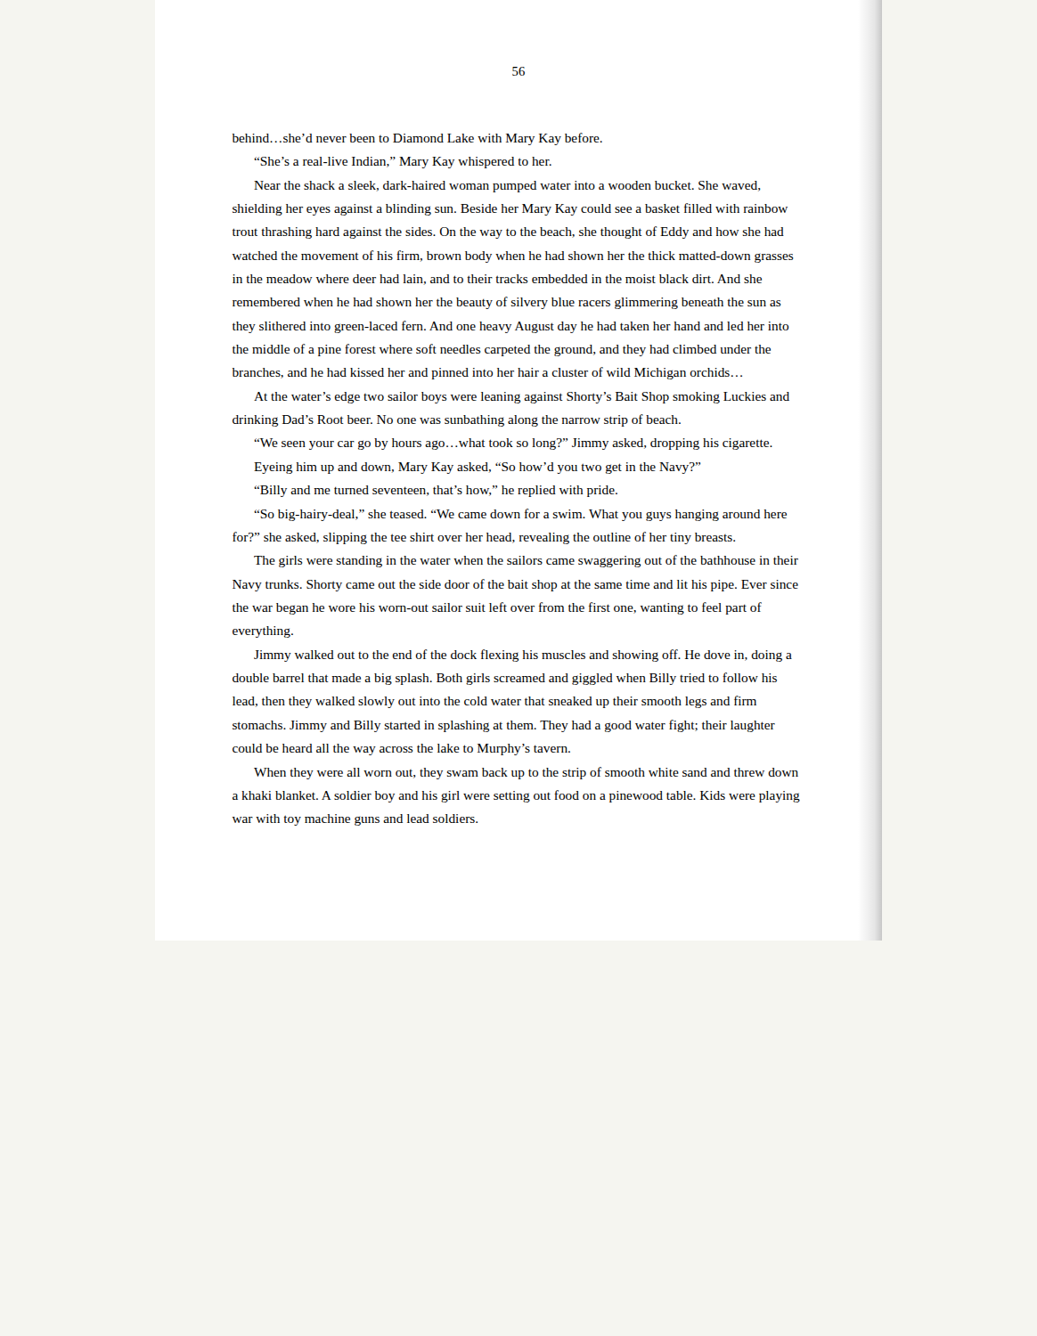56
behind…she’d never been to Diamond Lake with Mary Kay before.
“She’s a real-live Indian,” Mary Kay whispered to her.
Near the shack a sleek, dark-haired woman pumped water into a wooden bucket. She waved, shielding her eyes against a blinding sun. Beside her Mary Kay could see a basket filled with rainbow trout thrashing hard against the sides. On the way to the beach, she thought of Eddy and how she had watched the movement of his firm, brown body when he had shown her the thick matted-down grasses in the meadow where deer had lain, and to their tracks embedded in the moist black dirt. And she remembered when he had shown her the beauty of silvery blue racers glimmering beneath the sun as they slithered into green-laced fern. And one heavy August day he had taken her hand and led her into the middle of a pine forest where soft needles carpeted the ground, and they had climbed under the branches, and he had kissed her and pinned into her hair a cluster of wild Michigan orchids…
At the water’s edge two sailor boys were leaning against Shorty’s Bait Shop smoking Luckies and drinking Dad’s Root beer. No one was sunbathing along the narrow strip of beach.
“We seen your car go by hours ago…what took so long?” Jimmy asked, dropping his cigarette.
Eyeing him up and down, Mary Kay asked, “So how’d you two get in the Navy?”
“Billy and me turned seventeen, that’s how,” he replied with pride.
“So big-hairy-deal,” she teased. “We came down for a swim. What you guys hanging around here for?” she asked, slipping the tee shirt over her head, revealing the outline of her tiny breasts.
The girls were standing in the water when the sailors came swaggering out of the bathhouse in their Navy trunks. Shorty came out the side door of the bait shop at the same time and lit his pipe. Ever since the war began he wore his worn-out sailor suit left over from the first one, wanting to feel part of everything.
Jimmy walked out to the end of the dock flexing his muscles and showing off. He dove in, doing a double barrel that made a big splash. Both girls screamed and giggled when Billy tried to follow his lead, then they walked slowly out into the cold water that sneaked up their smooth legs and firm stomachs. Jimmy and Billy started in splashing at them. They had a good water fight; their laughter could be heard all the way across the lake to Murphy’s tavern.
When they were all worn out, they swam back up to the strip of smooth white sand and threw down a khaki blanket. A soldier boy and his girl were setting out food on a pinewood table. Kids were playing war with toy machine guns and lead soldiers.